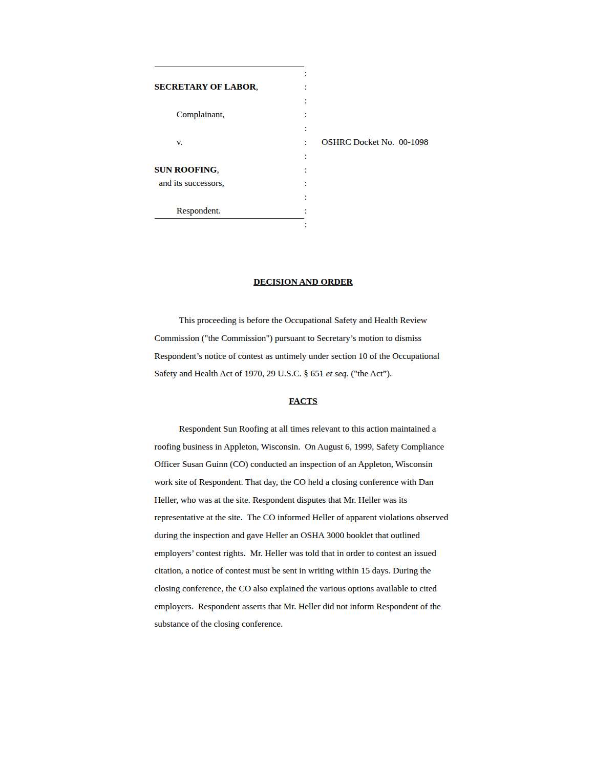| | : | |
| SECRETARY OF LABOR , | : | |
| | : | |
| Complainant, | : | |
| | : | |
| v. | : | OSHRC Docket No. 00-1098 |
| | : | |
| SUN ROOFING , | : | |
| and its successors, | : | |
| | : | |
| Respondent. | : | |
| | : | |
DECISION AND ORDER
This proceeding is before the Occupational Safety and Health Review Commission ("the Commission") pursuant to Secretary’s motion to dismiss Respondent’s notice of contest as untimely under section 10 of the Occupational Safety and Health Act of 1970, 29 U.S.C. § 651 et seq. ("the Act”).
FACTS
Respondent Sun Roofing at all times relevant to this action maintained a roofing business in Appleton, Wisconsin. On August 6, 1999, Safety Compliance Officer Susan Guinn (CO) conducted an inspection of an Appleton, Wisconsin work site of Respondent. That day, the CO held a closing conference with Dan Heller, who was at the site. Respondent disputes that Mr. Heller was its representative at the site. The CO informed Heller of apparent violations observed during the inspection and gave Heller an OSHA 3000 booklet that outlined employers’ contest rights. Mr. Heller was told that in order to contest an issued citation, a notice of contest must be sent in writing within 15 days. During the closing conference, the CO also explained the various options available to cited employers. Respondent asserts that Mr. Heller did not inform Respondent of the substance of the closing conference.